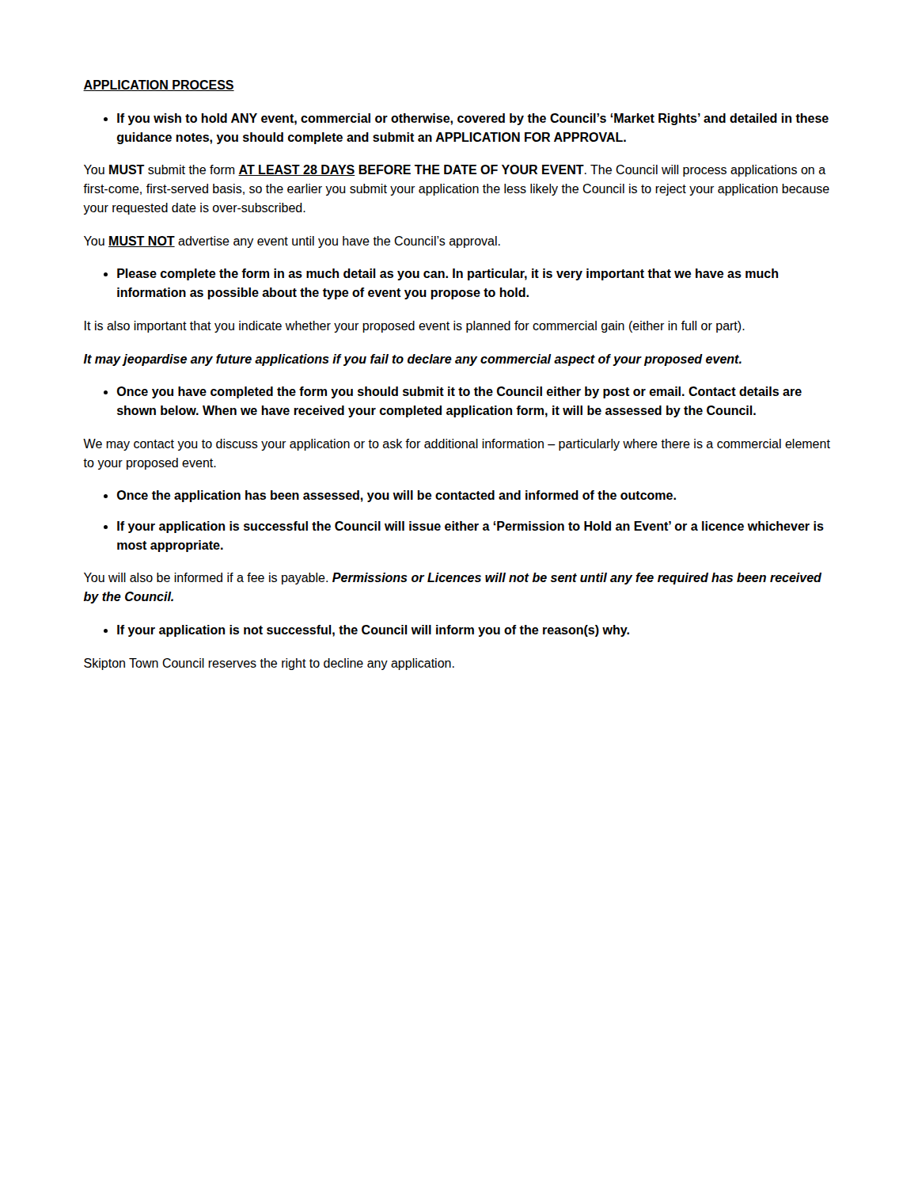APPLICATION PROCESS
If you wish to hold ANY event, commercial or otherwise, covered by the Council’s ‘Market Rights’ and detailed in these guidance notes, you should complete and submit an APPLICATION FOR APPROVAL.
You MUST submit the form AT LEAST 28 DAYS BEFORE THE DATE OF YOUR EVENT. The Council will process applications on a first-come, first-served basis, so the earlier you submit your application the less likely the Council is to reject your application because your requested date is over-subscribed.
You MUST NOT advertise any event until you have the Council’s approval.
Please complete the form in as much detail as you can. In particular, it is very important that we have as much information as possible about the type of event you propose to hold.
It is also important that you indicate whether your proposed event is planned for commercial gain (either in full or part).
It may jeopardise any future applications if you fail to declare any commercial aspect of your proposed event.
Once you have completed the form you should submit it to the Council either by post or email. Contact details are shown below. When we have received your completed application form, it will be assessed by the Council.
We may contact you to discuss your application or to ask for additional information – particularly where there is a commercial element to your proposed event.
Once the application has been assessed, you will be contacted and informed of the outcome.
If your application is successful the Council will issue either a ‘Permission to Hold an Event’ or a licence whichever is most appropriate.
You will also be informed if a fee is payable. Permissions or Licences will not be sent until any fee required has been received by the Council.
If your application is not successful, the Council will inform you of the reason(s) why.
Skipton Town Council reserves the right to decline any application.